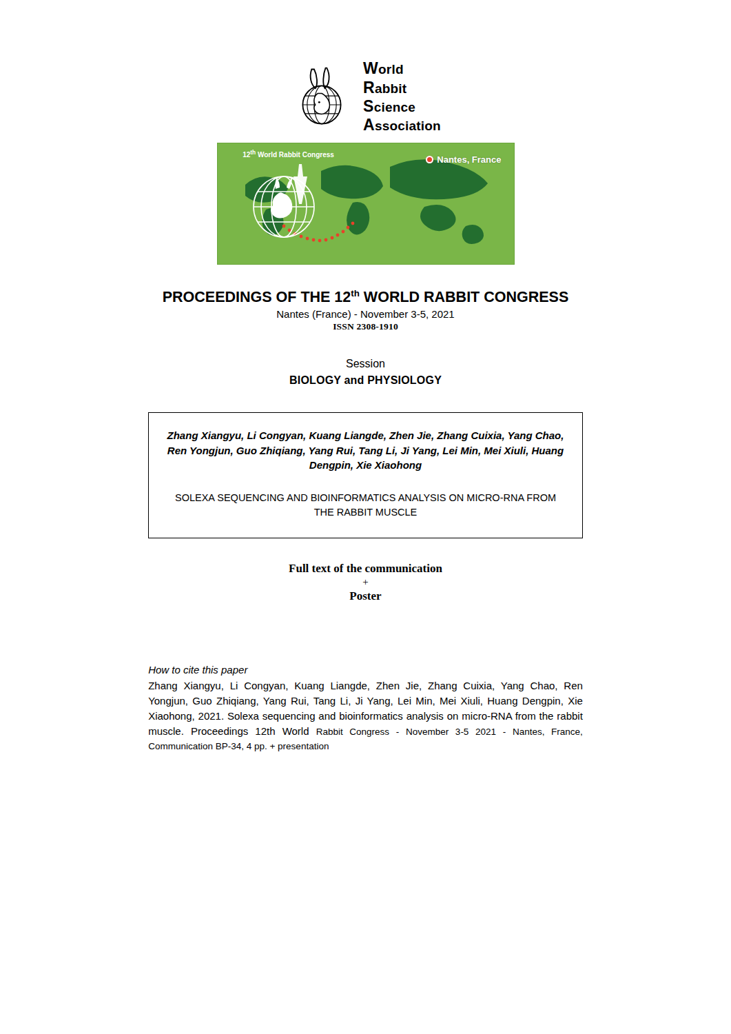WRSA rabbit-in-globe emblem
World
Rabbit
Science
Association
12th World Rabbit Congress
Nantes, France
PROCEEDINGS OF THE 12th WORLD RABBIT CONGRESS
Nantes (France) - November 3-5, 2021
ISSN 2308-1910
Session
BIOLOGY and PHYSIOLOGY
Zhang Xiangyu, Li Congyan, Kuang Liangde, Zhen Jie, Zhang Cuixia, Yang Chao, Ren Yongjun, Guo Zhiqiang, Yang Rui, Tang Li, Ji Yang, Lei Min, Mei Xiuli, Huang Dengpin, Xie Xiaohong
Solexa sequencing and bioinformatics analysis on micro-RNA from the rabbit muscle
Full text of the communication
+
Poster
How to cite this paper
Zhang Xiangyu, Li Congyan, Kuang Liangde, Zhen Jie, Zhang Cuixia, Yang Chao, Ren Yongjun, Guo Zhiqiang, Yang Rui, Tang Li, Ji Yang, Lei Min, Mei Xiuli, Huang Dengpin, Xie Xiaohong, 2021. Solexa sequencing and bioinformatics analysis on micro-RNA from the rabbit muscle. Proceedings 12th World Rabbit Congress - November 3-5 2021 - Nantes, France, Communication BP-34, 4 pp. + presentation